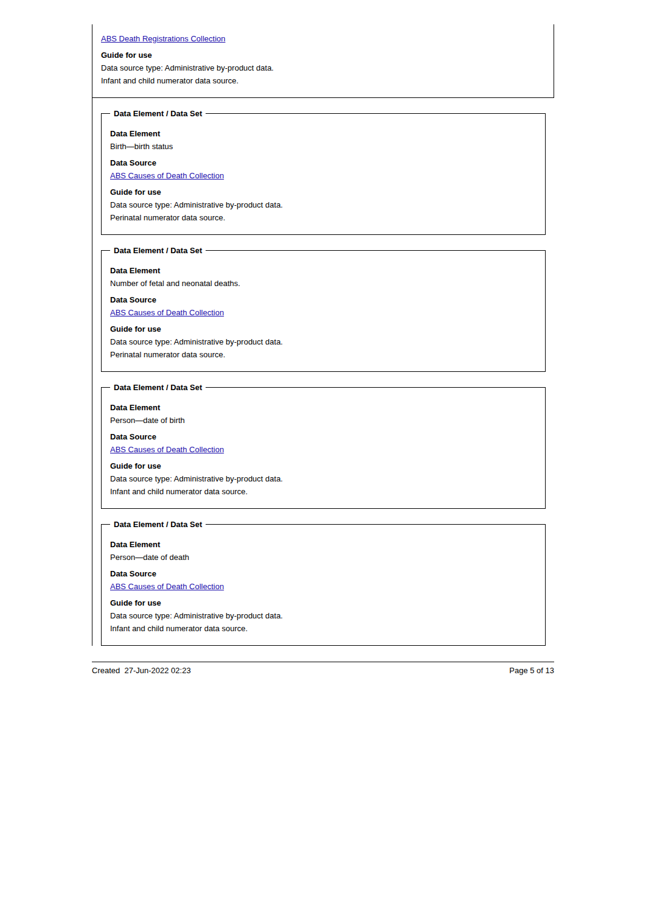ABS Death Registrations Collection
Guide for use
Data source type: Administrative by-product data.
Infant and child numerator data source.
Data Element / Data Set
Data Element
Birth—birth status
Data Source
ABS Causes of Death Collection
Guide for use
Data source type: Administrative by-product data.
Perinatal numerator data source.
Data Element / Data Set
Data Element
Number of fetal and neonatal deaths.
Data Source
ABS Causes of Death Collection
Guide for use
Data source type: Administrative by-product data.
Perinatal numerator data source.
Data Element / Data Set
Data Element
Person—date of birth
Data Source
ABS Causes of Death Collection
Guide for use
Data source type: Administrative by-product data.
Infant and child numerator data source.
Data Element / Data Set
Data Element
Person—date of death
Data Source
ABS Causes of Death Collection
Guide for use
Data source type: Administrative by-product data.
Infant and child numerator data source.
Created 27-Jun-2022 02:23 Page 5 of 13